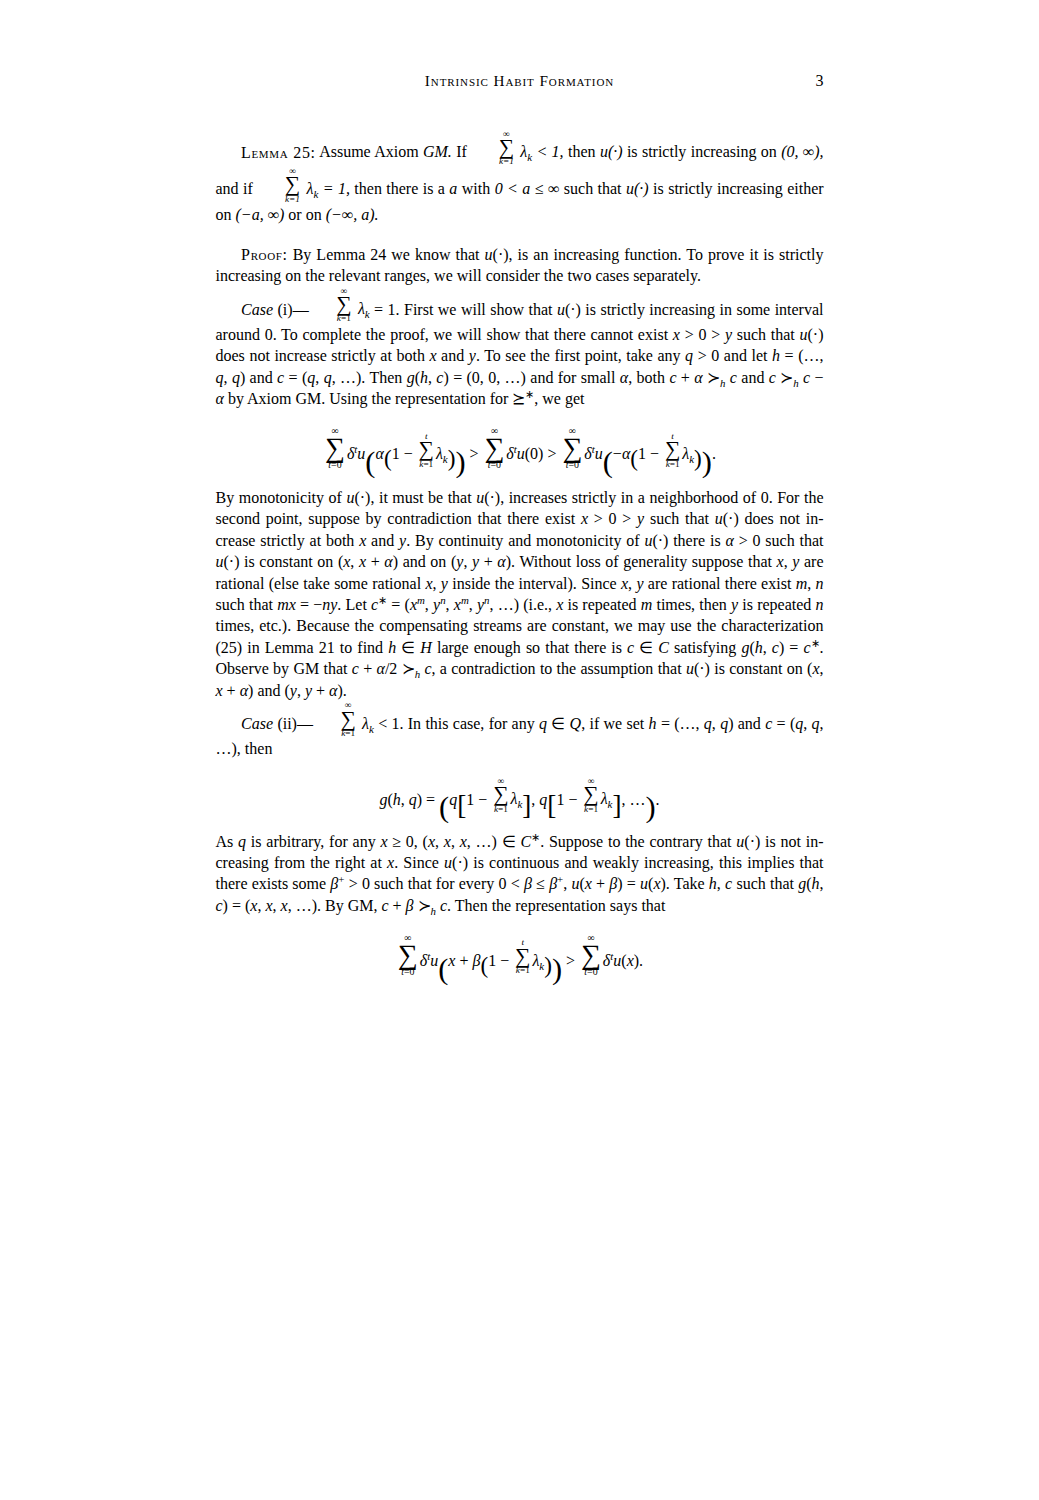Intrinsic Habit Formation 3
Lemma 25: Assume Axiom GM. If ∞∑k=1 λk < 1, then u(·) is strictly increasing on (0, ∞), and if ∞∑k=1 λk = 1, then there is a a with 0 < a ≤ ∞ such that u(·) is strictly increasing either on (−a, ∞) or on (−∞, a).
Proof: By Lemma 24 we know that u(·), is an increasing function. To prove it is strictly increasing on the relevant ranges, we will consider the two cases separately.
Case (i)—∞∑k=1 λk = 1. First we will show that u(·) is strictly increasing in some interval around 0. To complete the proof, we will show that there cannot exist x > 0 > y such that u(·) does not increase strictly at both x and y. To see the first point, take any q > 0 and let h = (…, q, q) and c = (q, q, …). Then g(h, c) = (0, 0, …) and for small α, both c + α ≻h c and c ≻h c − α by Axiom GM. Using the representation for ⪰∗, we get
∞∑t=0 δtu(α(1 − t∑k=1 λk)) > ∞∑t=0 δtu(0) > ∞∑t=0 δtu(−α(1 − t∑k=1 λk)).
By monotonicity of u(·), it must be that u(·), increases strictly in a neighborhood of 0. For the second point, suppose by contradiction that there exist x > 0 > y such that u(·) does not increase strictly at both x and y. By continuity and monotonicity of u(·) there is α > 0 such that u(·) is constant on (x, x + α) and on (y, y + α). Without loss of generality suppose that x, y are rational (else take some rational x, y inside the interval). Since x, y are rational there exist m, n such that mx = −ny. Let c∗ = (xm, yn, xm, yn, …) (i.e., x is repeated m times, then y is repeated n times, etc.). Because the compensating streams are constant, we may use the characterization (25) in Lemma 21 to find h ∈ H large enough so that there is c ∈ C satisfying g(h, c) = c∗. Observe by GM that c + α/2 ≻h c, a contradiction to the assumption that u(·) is constant on (x, x + α) and (y, y + α).
Case (ii)—∞∑k=1 λk < 1. In this case, for any q ∈ Q, if we set h = (…, q, q) and c = (q, q, …), then
g(h, q) = (q[1 − ∞∑k=1 λk], q[1 − ∞∑k=1 λk], …).
As q is arbitrary, for any x ≥ 0, (x, x, x, …) ∈ C∗. Suppose to the contrary that u(·) is not increasing from the right at x. Since u(·) is continuous and weakly increasing, this implies that there exists some β+ > 0 such that for every 0 < β ≤ β+, u(x + β) = u(x). Take h, c such that g(h, c) = (x, x, x, …). By GM, c + β ≻h c. Then the representation says that
∞∑t=0 δtu(x + β(1 − t∑k=1 λk)) > ∞∑t=0 δtu(x).